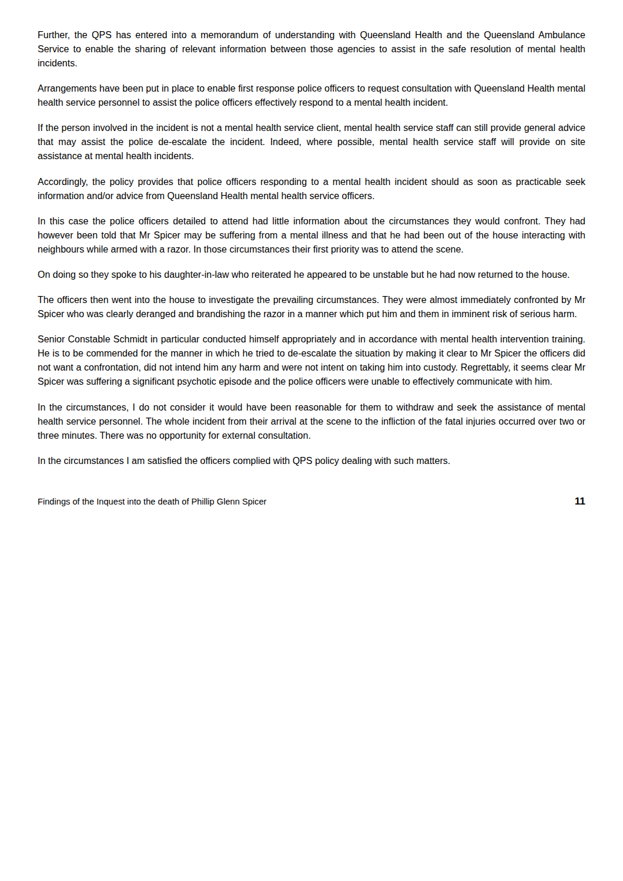Further, the QPS has entered into a memorandum of understanding with Queensland Health and the Queensland Ambulance Service to enable the sharing of relevant information between those agencies to assist in the safe resolution of mental health incidents.
Arrangements have been put in place to enable first response police officers to request consultation with Queensland Health mental health service personnel to assist the police officers effectively respond to a mental health incident.
If the person involved in the incident is not a mental health service client, mental health service staff can still provide general advice that may assist the police de-escalate the incident. Indeed, where possible, mental health service staff will provide on site assistance at mental health incidents.
Accordingly, the policy provides that police officers responding to a mental health incident should as soon as practicable seek information and/or advice from Queensland Health mental health service officers.
In this case the police officers detailed to attend had little information about the circumstances they would confront. They had however been told that Mr Spicer may be suffering from a mental illness and that he had been out of the house interacting with neighbours while armed with a razor. In those circumstances their first priority was to attend the scene.
On doing so they spoke to his daughter-in-law who reiterated he appeared to be unstable but he had now returned to the house.
The officers then went into the house to investigate the prevailing circumstances. They were almost immediately confronted by Mr Spicer who was clearly deranged and brandishing the razor in a manner which put him and them in imminent risk of serious harm.
Senior Constable Schmidt in particular conducted himself appropriately and in accordance with mental health intervention training. He is to be commended for the manner in which he tried to de-escalate the situation by making it clear to Mr Spicer the officers did not want a confrontation, did not intend him any harm and were not intent on taking him into custody. Regrettably, it seems clear Mr Spicer was suffering a significant psychotic episode and the police officers were unable to effectively communicate with him.
In the circumstances, I do not consider it would have been reasonable for them to withdraw and seek the assistance of mental health service personnel. The whole incident from their arrival at the scene to the infliction of the fatal injuries occurred over two or three minutes. There was no opportunity for external consultation.
In the circumstances I am satisfied the officers complied with QPS policy dealing with such matters.
Findings of the Inquest into the death of Phillip Glenn Spicer 11